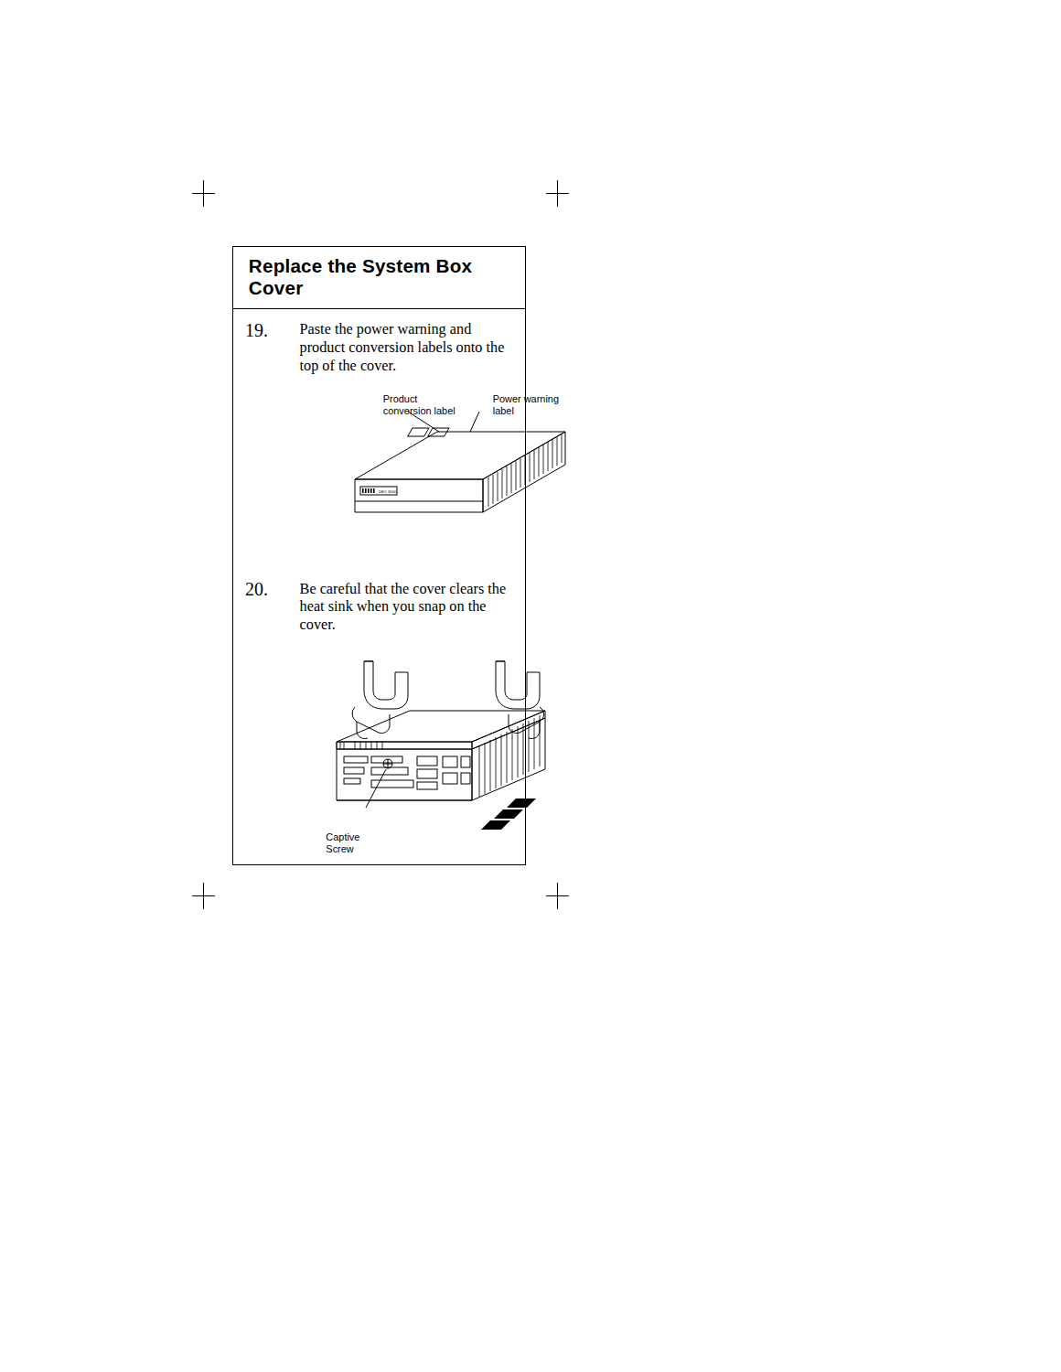Replace the System Box Cover
19. Paste the power warning and product conversion labels onto the top of the cover.
Product
conversion label
Power warning
label
DEC 3000
20. Be careful that the cover clears the heat sink when you snap on the cover.
Captive
Screw